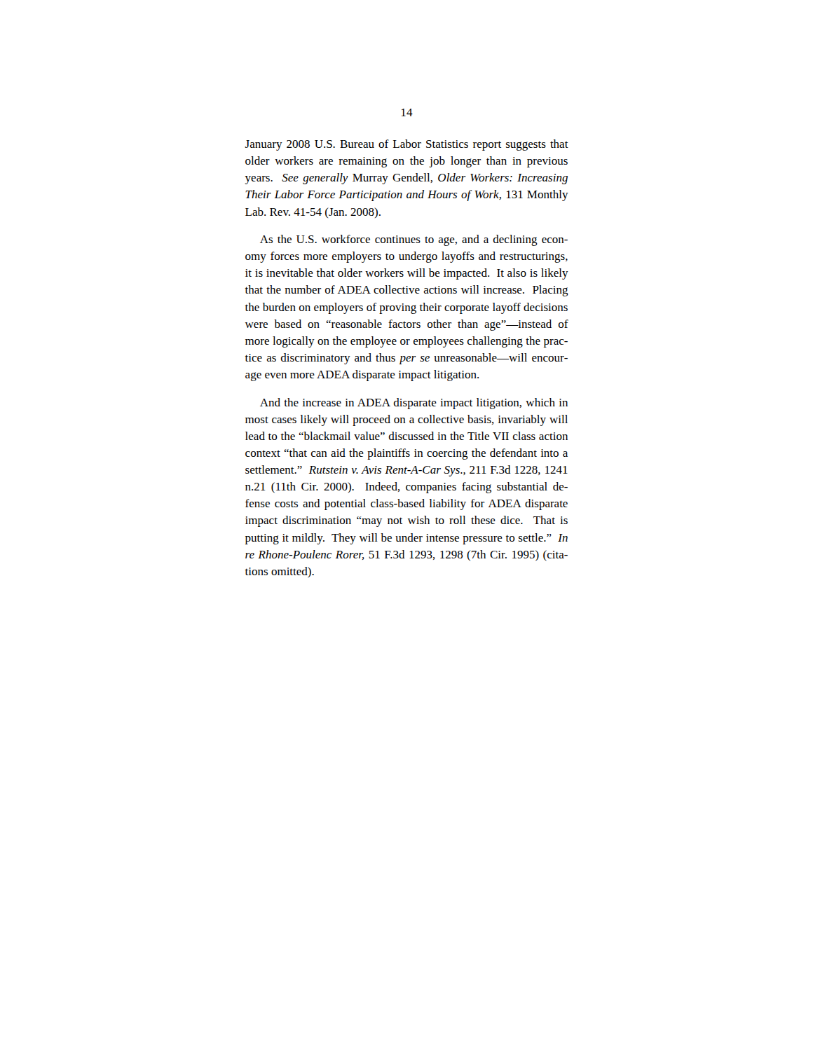14
January 2008 U.S. Bureau of Labor Statistics report suggests that older workers are remaining on the job longer than in previous years. See generally Murray Gendell, Older Workers: Increasing Their Labor Force Participation and Hours of Work, 131 Monthly Lab. Rev. 41-54 (Jan. 2008).
As the U.S. workforce continues to age, and a declining economy forces more employers to undergo layoffs and restructurings, it is inevitable that older workers will be impacted. It also is likely that the number of ADEA collective actions will increase. Placing the burden on employers of proving their corporate layoff decisions were based on “reasonable factors other than age”—instead of more logically on the employee or employees challenging the practice as discriminatory and thus per se unreasonable—will encourage even more ADEA disparate impact litigation.
And the increase in ADEA disparate impact litigation, which in most cases likely will proceed on a collective basis, invariably will lead to the “blackmail value” discussed in the Title VII class action context “that can aid the plaintiffs in coercing the defendant into a settlement.” Rutstein v. Avis Rent-A-Car Sys., 211 F.3d 1228, 1241 n.21 (11th Cir. 2000). Indeed, companies facing substantial defense costs and potential class-based liability for ADEA disparate impact discrimination “may not wish to roll these dice. That is putting it mildly. They will be under intense pressure to settle.” In re Rhone-Poulenc Rorer, 51 F.3d 1293, 1298 (7th Cir. 1995) (citations omitted).